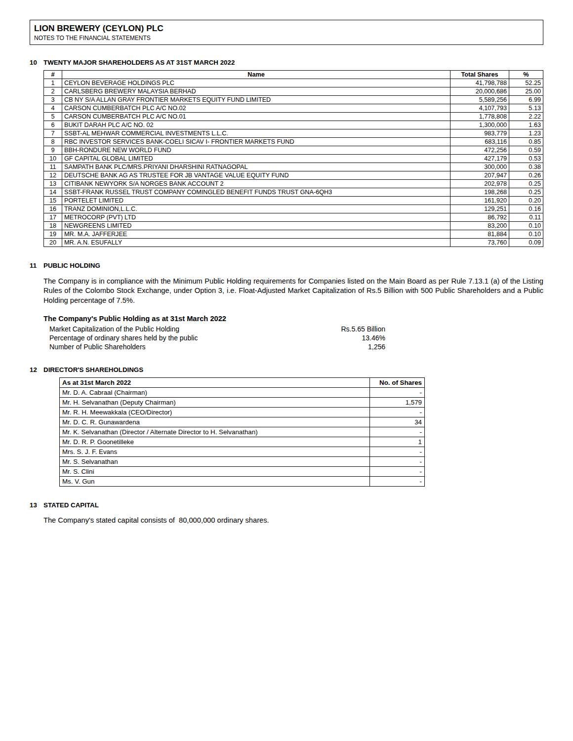LION BREWERY (CEYLON) PLC
NOTES TO THE FINANCIAL STATEMENTS
10 TWENTY MAJOR SHAREHOLDERS AS AT 31ST MARCH 2022
| # | Name | Total Shares | % |
| --- | --- | --- | --- |
| 1 | CEYLON BEVERAGE HOLDINGS PLC | 41,798,788 | 52.25 |
| 2 | CARLSBERG BREWERY MALAYSIA BERHAD | 20,000,686 | 25.00 |
| 3 | CB NY S/A ALLAN GRAY FRONTIER MARKETS EQUITY FUND LIMITED | 5,589,256 | 6.99 |
| 4 | CARSON CUMBERBATCH PLC A/C NO.02 | 4,107,793 | 5.13 |
| 5 | CARSON CUMBERBATCH PLC A/C NO.01 | 1,778,808 | 2.22 |
| 6 | BUKIT DARAH PLC A/C NO. 02 | 1,300,000 | 1.63 |
| 7 | SSBT-AL MEHWAR COMMERCIAL INVESTMENTS L.L.C. | 983,779 | 1.23 |
| 8 | RBC INVESTOR SERVICES BANK-COELI SICAV I- FRONTIER MARKETS FUND | 683,116 | 0.85 |
| 9 | BBH-RONDURE NEW WORLD FUND | 472,256 | 0.59 |
| 10 | GF CAPITAL GLOBAL LIMITED | 427,179 | 0.53 |
| 11 | SAMPATH BANK PLC/MRS.PRIYANI DHARSHINI RATNAGOPAL | 300,000 | 0.38 |
| 12 | DEUTSCHE BANK AG AS TRUSTEE FOR JB VANTAGE VALUE EQUITY FUND | 207,947 | 0.26 |
| 13 | CITIBANK NEWYORK S/A NORGES BANK ACCOUNT 2 | 202,978 | 0.25 |
| 14 | SSBT-FRANK RUSSEL TRUST COMPANY COMINGLED BENEFIT FUNDS TRUST GNA-6QH3 | 198,268 | 0.25 |
| 15 | PORTELET LIMITED | 161,920 | 0.20 |
| 16 | TRANZ DOMINION,L.L.C. | 129,251 | 0.16 |
| 17 | METROCORP (PVT) LTD | 86,792 | 0.11 |
| 18 | NEWGREENS LIMITED | 83,200 | 0.10 |
| 19 | MR. M.A. JAFFERJEE | 81,884 | 0.10 |
| 20 | MR. A.N. ESUFALLY | 73,760 | 0.09 |
11 PUBLIC HOLDING
The Company is in compliance with the Minimum Public Holding requirements for Companies listed on the Main Board as per Rule 7.13.1 (a) of the Listing Rules of the Colombo Stock Exchange, under Option 3, i.e. Float-Adjusted Market Capitalization of Rs.5 Billion with 500 Public Shareholders and a Public Holding percentage of 7.5%.
The Company's Public Holding as at 31st March 2022
| Market Capitalization of the Public Holding | Rs.5.65 Billion |
| Percentage of ordinary shares held by the public | 13.46% |
| Number of Public Shareholders | 1,256 |
12 DIRECTOR'S SHAREHOLDINGS
| As at 31st March 2022 | No. of Shares |
| --- | --- |
| Mr. D. A. Cabraal (Chairman) | - |
| Mr. H. Selvanathan (Deputy Chairman) | 1,579 |
| Mr. R. H. Meewakkala (CEO/Director) | - |
| Mr. D. C. R. Gunawardena | 34 |
| Mr. K. Selvanathan (Director / Alternate Director to H. Selvanathan) | - |
| Mr. D. R. P. Goonetilleke | 1 |
| Mrs. S. J. F. Evans | - |
| Mr. S. Selvanathan | - |
| Mr. S. Clini | - |
| Ms. V. Gun | - |
13 STATED CAPITAL
The Company's stated capital consists of 80,000,000 ordinary shares.